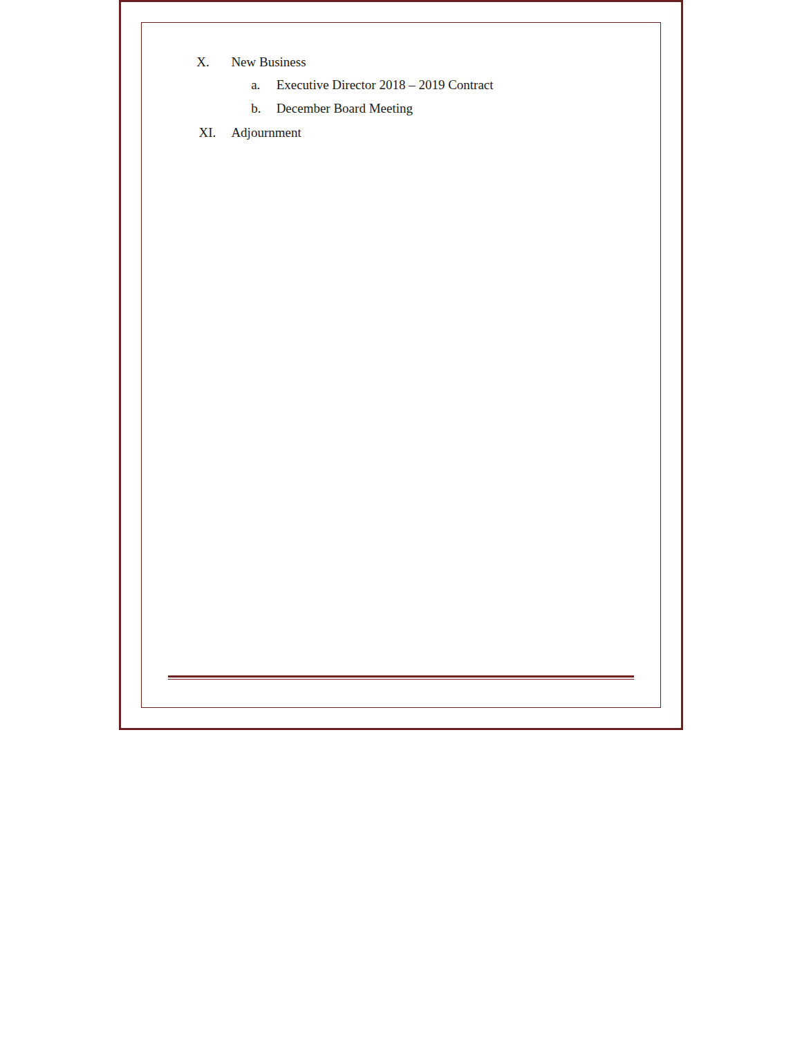X. New Business
a. Executive Director 2018 – 2019 Contract
b. December Board Meeting
XI. Adjournment